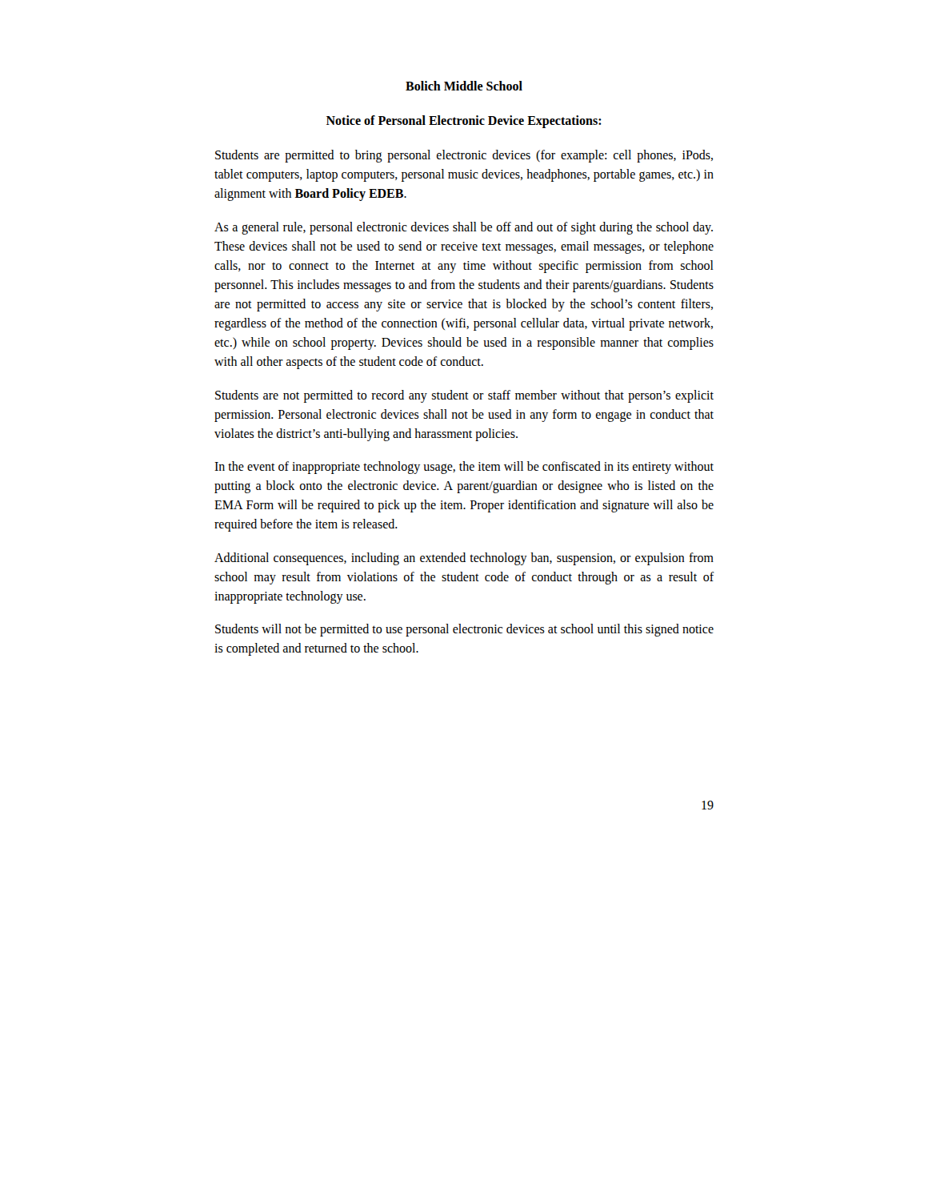Bolich Middle School
Notice of Personal Electronic Device Expectations:
Students are permitted to bring personal electronic devices (for example: cell phones, iPods, tablet computers, laptop computers, personal music devices, headphones, portable games, etc.) in alignment with Board Policy EDEB.
As a general rule, personal electronic devices shall be off and out of sight during the school day. These devices shall not be used to send or receive text messages, email messages, or telephone calls, nor to connect to the Internet at any time without specific permission from school personnel. This includes messages to and from the students and their parents/guardians. Students are not permitted to access any site or service that is blocked by the school’s content filters, regardless of the method of the connection (wifi, personal cellular data, virtual private network, etc.) while on school property. Devices should be used in a responsible manner that complies with all other aspects of the student code of conduct.
Students are not permitted to record any student or staff member without that person’s explicit permission. Personal electronic devices shall not be used in any form to engage in conduct that violates the district’s anti-bullying and harassment policies.
In the event of inappropriate technology usage, the item will be confiscated in its entirety without putting a block onto the electronic device. A parent/guardian or designee who is listed on the EMA Form will be required to pick up the item. Proper identification and signature will also be required before the item is released.
Additional consequences, including an extended technology ban, suspension, or expulsion from school may result from violations of the student code of conduct through or as a result of inappropriate technology use.
Students will not be permitted to use personal electronic devices at school until this signed notice is completed and returned to the school.
19